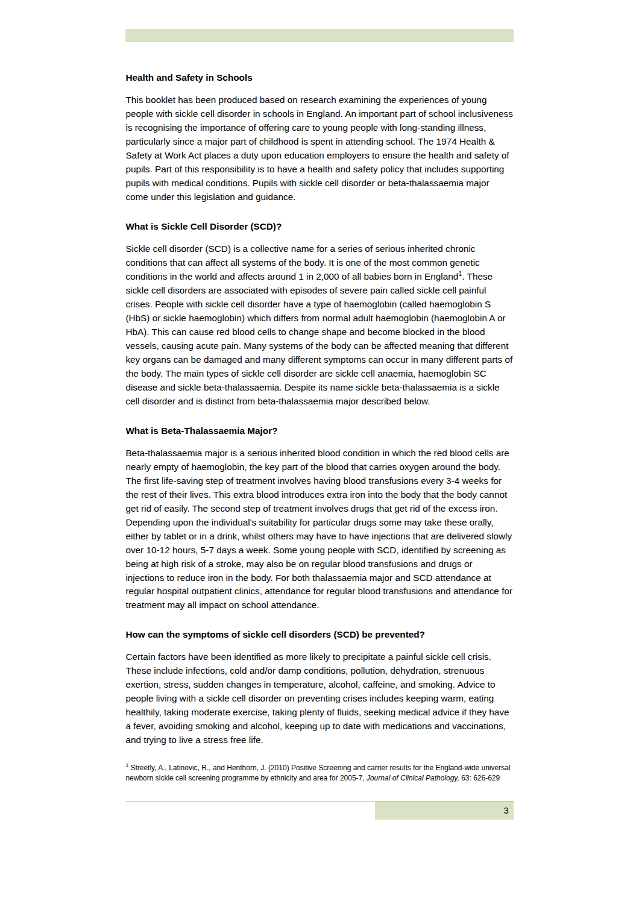Health and Safety in Schools
This booklet has been produced based on research examining the experiences of young people with sickle cell disorder in schools in England. An important part of school inclusiveness is recognising the importance of offering care to young people with long-standing illness, particularly since a major part of childhood is spent in attending school. The 1974 Health & Safety at Work Act places a duty upon education employers to ensure the health and safety of pupils. Part of this responsibility is to have a health and safety policy that includes supporting pupils with medical conditions. Pupils with sickle cell disorder or beta-thalassaemia major come under this legislation and guidance.
What is Sickle Cell Disorder (SCD)?
Sickle cell disorder (SCD) is a collective name for a series of serious inherited chronic conditions that can affect all systems of the body. It is one of the most common genetic conditions in the world and affects around 1 in 2,000 of all babies born in England1. These sickle cell disorders are associated with episodes of severe pain called sickle cell painful crises. People with sickle cell disorder have a type of haemoglobin (called haemoglobin S (HbS) or sickle haemoglobin) which differs from normal adult haemoglobin (haemoglobin A or HbA). This can cause red blood cells to change shape and become blocked in the blood vessels, causing acute pain. Many systems of the body can be affected meaning that different key organs can be damaged and many different symptoms can occur in many different parts of the body. The main types of sickle cell disorder are sickle cell anaemia, haemoglobin SC disease and sickle beta-thalassaemia. Despite its name sickle beta-thalassaemia is a sickle cell disorder and is distinct from beta-thalassaemia major described below.
What is Beta-Thalassaemia Major?
Beta-thalassaemia major is a serious inherited blood condition in which the red blood cells are nearly empty of haemoglobin, the key part of the blood that carries oxygen around the body. The first life-saving step of treatment involves having blood transfusions every 3-4 weeks for the rest of their lives. This extra blood introduces extra iron into the body that the body cannot get rid of easily. The second step of treatment involves drugs that get rid of the excess iron. Depending upon the individual's suitability for particular drugs some may take these orally, either by tablet or in a drink, whilst others may have to have injections that are delivered slowly over 10-12 hours, 5-7 days a week. Some young people with SCD, identified by screening as being at high risk of a stroke, may also be on regular blood transfusions and drugs or injections to reduce iron in the body. For both thalassaemia major and SCD attendance at regular hospital outpatient clinics, attendance for regular blood transfusions and attendance for treatment may all impact on school attendance.
How can the symptoms of sickle cell disorders (SCD) be prevented?
Certain factors have been identified as more likely to precipitate a painful sickle cell crisis. These include infections, cold and/or damp conditions, pollution, dehydration, strenuous exertion, stress, sudden changes in temperature, alcohol, caffeine, and smoking. Advice to people living with a sickle cell disorder on preventing crises includes keeping warm, eating healthily, taking moderate exercise, taking plenty of fluids, seeking medical advice if they have a fever, avoiding smoking and alcohol, keeping up to date with medications and vaccinations, and trying to live a stress free life.
1 Streetly, A., Latinovic, R., and Henthorn, J. (2010) Positive Screening and carrier results for the England-wide universal newborn sickle cell screening programme by ethnicity and area for 2005-7, Journal of Clinical Pathology, 63: 626-629
3